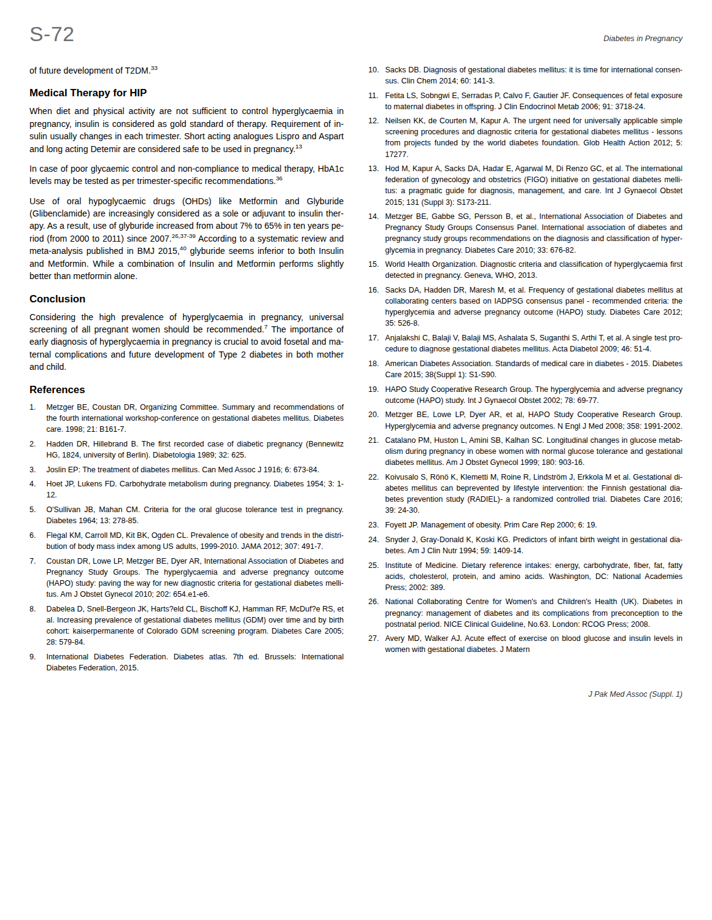S-72
Diabetes in Pregnancy
of future development of T2DM.33
Medical Therapy for HIP
When diet and physical activity are not sufficient to control hyperglycaemia in pregnancy, insulin is considered as gold standard of therapy. Requirement of insulin usually changes in each trimester. Short acting analogues Lispro and Aspart and long acting Detemir are considered safe to be used in pregnancy.13
In case of poor glycaemic control and non-compliance to medical therapy, HbA1c levels may be tested as per trimester-specific recommendations.36
Use of oral hypoglycaemic drugs (OHDs) like Metformin and Glyburide (Glibenclamide) are increasingly considered as a sole or adjuvant to insulin therapy. As a result, use of glyburide increased from about 7% to 65% in ten years period (from 2000 to 2011) since 2007.26,37-39 According to a systematic review and meta-analysis published in BMJ 2015,40 glyburide seems inferior to both Insulin and Metformin. While a combination of Insulin and Metformin performs slightly better than metformin alone.
Conclusion
Considering the high prevalence of hyperglycaemia in pregnancy, universal screening of all pregnant women should be recommended.7 The importance of early diagnosis of hyperglycaemia in pregnancy is crucial to avoid fosetal and maternal complications and future development of Type 2 diabetes in both mother and child.
References
Metzger BE, Coustan DR, Organizing Committee. Summary and recommendations of the fourth international workshop-conference on gestational diabetes mellitus. Diabetes care. 1998; 21: B161-7.
Hadden DR, Hillebrand B. The first recorded case of diabetic pregnancy (Bennewitz HG, 1824, university of Berlin). Diabetologia 1989; 32: 625.
Joslin EP: The treatment of diabetes mellitus. Can Med Assoc J 1916; 6: 673-84.
Hoet JP, Lukens FD. Carbohydrate metabolism during pregnancy. Diabetes 1954; 3: 1-12.
O'Sullivan JB, Mahan CM. Criteria for the oral glucose tolerance test in pregnancy. Diabetes 1964; 13: 278-85.
Flegal KM, Carroll MD, Kit BK, Ogden CL. Prevalence of obesity and trends in the distribution of body mass index among US adults, 1999-2010. JAMA 2012; 307: 491-7.
Coustan DR, Lowe LP, Metzger BE, Dyer AR, International Association of Diabetes and Pregnancy Study Groups. The hyperglycaemia and adverse pregnancy outcome (HAPO) study: paving the way for new diagnostic criteria for gestational diabetes mellitus. Am J Obstet Gynecol 2010; 202: 654.e1-e6.
Dabelea D, Snell-Bergeon JK, Harts?eld CL, Bischoff KJ, Hamman RF, McDuf?e RS, et al. Increasing prevalence of gestational diabetes mellitus (GDM) over time and by birth cohort: kaiserpermanente of Colorado GDM screening program. Diabetes Care 2005; 28: 579-84.
International Diabetes Federation. Diabetes atlas. 7th ed. Brussels: International Diabetes Federation, 2015.
Sacks DB. Diagnosis of gestational diabetes mellitus: it is time for international consensus. Clin Chem 2014; 60: 141-3.
Fetita LS, Sobngwi E, Serradas P, Calvo F, Gautier JF. Consequences of fetal exposure to maternal diabetes in offspring. J Clin Endocrinol Metab 2006; 91: 3718-24.
Neilsen KK, de Courten M, Kapur A. The urgent need for universally applicable simple screening procedures and diagnostic criteria for gestational diabetes mellitus - lessons from projects funded by the world diabetes foundation. Glob Health Action 2012; 5: 17277.
Hod M, Kapur A, Sacks DA, Hadar E, Agarwal M, Di Renzo GC, et al. The international federation of gynecology and obstetrics (FIGO) initiative on gestational diabetes mellitus: a pragmatic guide for diagnosis, management, and care. Int J Gynaecol Obstet 2015; 131 (Suppl 3): S173-211.
Metzger BE, Gabbe SG, Persson B, et al., International Association of Diabetes and Pregnancy Study Groups Consensus Panel. International association of diabetes and pregnancy study groups recommendations on the diagnosis and classification of hyperglycemia in pregnancy. Diabetes Care 2010; 33: 676-82.
World Health Organization. Diagnostic criteria and classification of hyperglycaemia first detected in pregnancy. Geneva, WHO, 2013.
Sacks DA, Hadden DR, Maresh M, et al. Frequency of gestational diabetes mellitus at collaborating centers based on IADPSG consensus panel - recommended criteria: the hyperglycemia and adverse pregnancy outcome (HAPO) study. Diabetes Care 2012; 35: 526-8.
Anjalakshi C, Balaji V, Balaji MS, Ashalata S, Suganthi S, Arthi T, et al. A single test procedure to diagnose gestational diabetes mellitus. Acta Diabetol 2009; 46: 51-4.
American Diabetes Association. Standards of medical care in diabetes - 2015. Diabetes Care 2015; 38(Suppl 1): S1-S90.
HAPO Study Cooperative Research Group. The hyperglycemia and adverse pregnancy outcome (HAPO) study. Int J Gynaecol Obstet 2002; 78: 69-77.
Metzger BE, Lowe LP, Dyer AR, et al, HAPO Study Cooperative Research Group. Hyperglycemia and adverse pregnancy outcomes. N Engl J Med 2008; 358: 1991-2002.
Catalano PM, Huston L, Amini SB, Kalhan SC. Longitudinal changes in glucose metabolism during pregnancy in obese women with normal glucose tolerance and gestational diabetes mellitus. Am J Obstet Gynecol 1999; 180: 903-16.
Koivusalo S, Rönö K, Klemetti M, Roine R, Lindström J, Erkkola M et al. Gestational diabetes mellitus can beprevented by lifestyle intervention: the Finnish gestational diabetes prevention study (RADIEL)- a randomized controlled trial. Diabetes Care 2016; 39: 24-30.
Foyett JP. Management of obesity. Prim Care Rep 2000; 6: 19.
Snyder J, Gray-Donald K, Koski KG. Predictors of infant birth weight in gestational diabetes. Am J Clin Nutr 1994; 59: 1409-14.
Institute of Medicine. Dietary reference intakes: energy, carbohydrate, fiber, fat, fatty acids, cholesterol, protein, and amino acids. Washington, DC: National Academies Press; 2002: 389.
National Collaborating Centre for Women's and Children's Health (UK). Diabetes in pregnancy: management of diabetes and its complications from preconception to the postnatal period. NICE Clinical Guideline, No.63. London: RCOG Press; 2008.
Avery MD, Walker AJ. Acute effect of exercise on blood glucose and insulin levels in women with gestational diabetes. J Matern
J Pak Med Assoc (Suppl. 1)